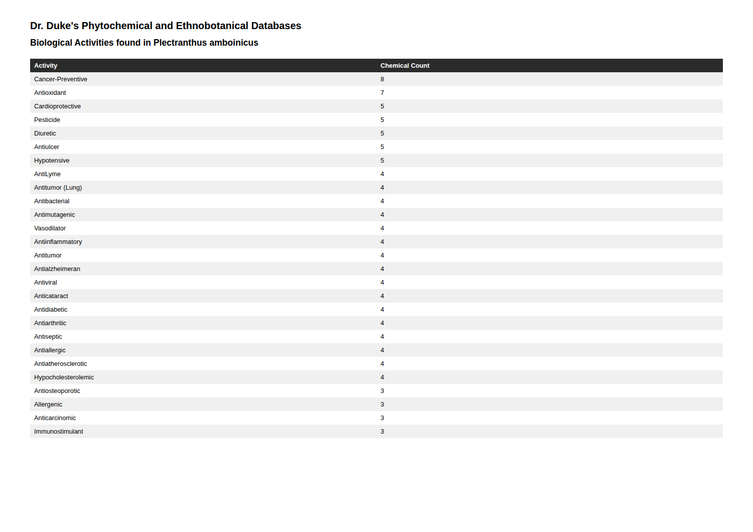Dr. Duke's Phytochemical and Ethnobotanical Databases
Biological Activities found in Plectranthus amboinicus
| Activity | Chemical Count |
| --- | --- |
| Cancer-Preventive | 8 |
| Antioxidant | 7 |
| Cardioprotective | 5 |
| Pesticide | 5 |
| Diuretic | 5 |
| Antiulcer | 5 |
| Hypotensive | 5 |
| AntiLyme | 4 |
| Antitumor (Lung) | 4 |
| Antibacterial | 4 |
| Antimutagenic | 4 |
| Vasodilator | 4 |
| Antiinflammatory | 4 |
| Antitumor | 4 |
| Antialzheimeran | 4 |
| Antiviral | 4 |
| Anticataract | 4 |
| Antidiabetic | 4 |
| Antiarthritic | 4 |
| Antiseptic | 4 |
| Antiallergic | 4 |
| Antiatherosclerotic | 4 |
| Hypocholesterolemic | 4 |
| Antiosteoporotic | 3 |
| Allergenic | 3 |
| Anticarcinomic | 3 |
| Immunostimulant | 3 |